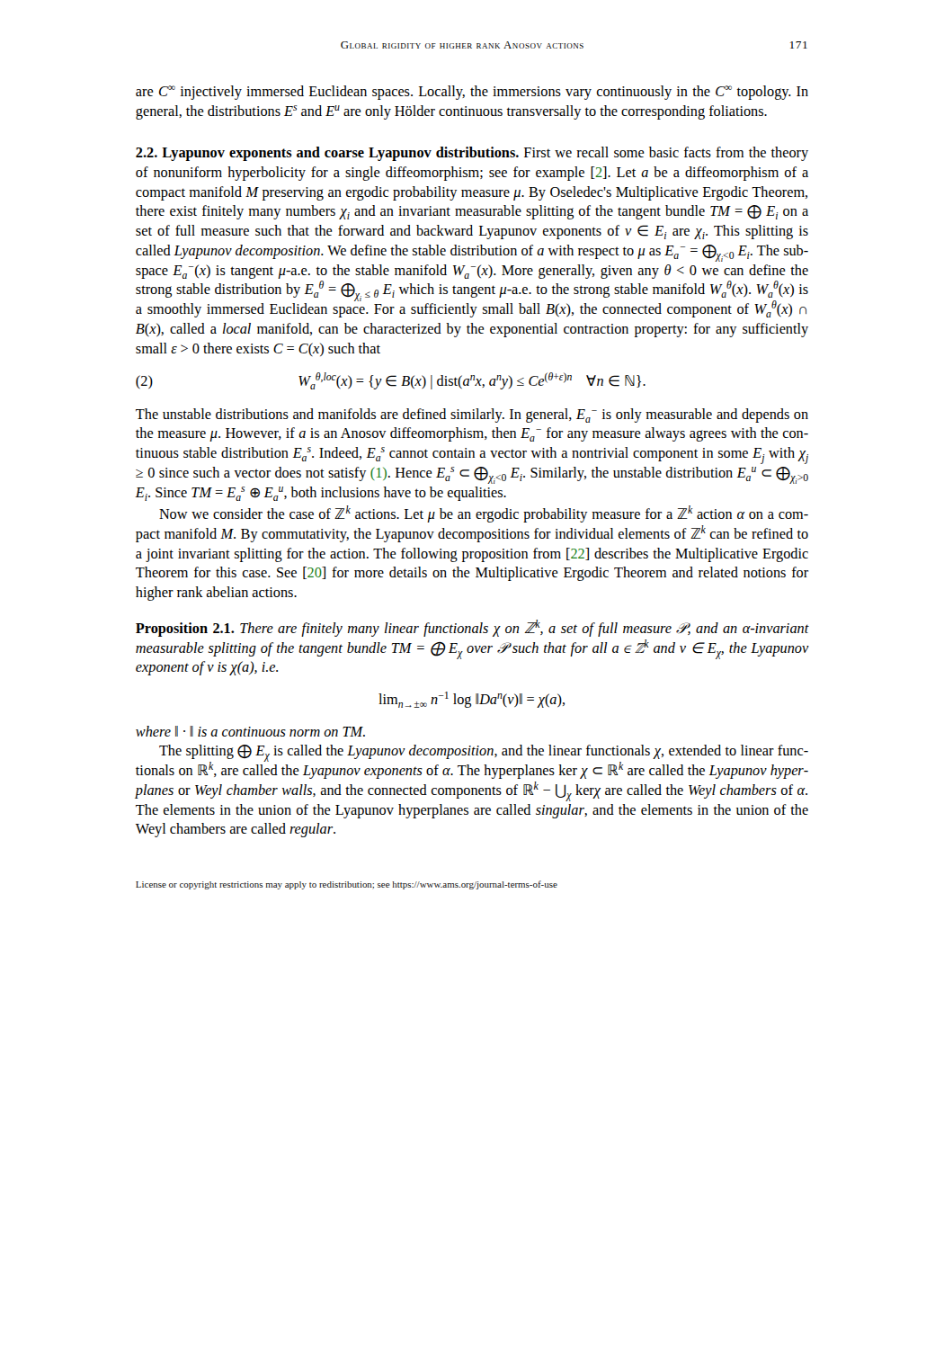Global rigidity of higher rank Anosov actions 171
are C∞ injectively immersed Euclidean spaces. Locally, the immersions vary continuously in the C∞ topology. In general, the distributions Es and Eu are only Hölder continuous transversally to the corresponding foliations.
2.2. Lyapunov exponents and coarse Lyapunov distributions.
First we recall some basic facts from the theory of nonuniform hyperbolicity for a single diffeomorphism; see for example [2]. Let a be a diffeomorphism of a compact manifold M preserving an ergodic probability measure μ. By Oseledec's Multiplicative Ergodic Theorem, there exist finitely many numbers χi and an invariant measurable splitting of the tangent bundle TM = ⨁ Ei on a set of full measure such that the forward and backward Lyapunov exponents of v ∈ Ei are χi. This splitting is called Lyapunov decomposition. We define the stable distribution of a with respect to μ as Ea− = ⨁χi<0 Ei. The subspace Ea−(x) is tangent μ-a.e. to the stable manifold Wa−(x). More generally, given any θ < 0 we can define the strong stable distribution by Eaθ = ⨁χi ≤ θ Ei which is tangent μ-a.e. to the strong stable manifold Waθ(x). Waθ(x) is a smoothly immersed Euclidean space. For a sufficiently small ball B(x), the connected component of Waθ(x) ∩ B(x), called a local manifold, can be characterized by the exponential contraction property: for any sufficiently small ε > 0 there exists C = C(x) such that
(2) Waθ,loc(x) = {y ∈ B(x) | dist(anx, any) ≤ Ce(θ+ε)n ∀n ∈ ℕ}.
The unstable distributions and manifolds are defined similarly. In general, Ea− is only measurable and depends on the measure μ. However, if a is an Anosov diffeomorphism, then Ea− for any measure always agrees with the continuous stable distribution Eas. Indeed, Eas cannot contain a vector with a nontrivial component in some Ej with χj ≥ 0 since such a vector does not satisfy (1). Hence Eas ⊂ ⨁χi<0 Ei. Similarly, the unstable distribution Eau ⊂ ⨁χi>0 Ei. Since TM = Eas ⊕ Eau, both inclusions have to be equalities.
Now we consider the case of ℤk actions. Let μ be an ergodic probability measure for a ℤk action α on a compact manifold M. By commutativity, the Lyapunov decompositions for individual elements of ℤk can be refined to a joint invariant splitting for the action. The following proposition from [22] describes the Multiplicative Ergodic Theorem for this case. See [20] for more details on the Multiplicative Ergodic Theorem and related notions for higher rank abelian actions.
Proposition 2.1. There are finitely many linear functionals χ on ℤk, a set of full measure 𝒫, and an α-invariant measurable splitting of the tangent bundle TM = ⨁ Eχ over 𝒫 such that for all a ∈ ℤk and v ∈ Eχ, the Lyapunov exponent of v is χ(a), i.e.
limn→±∞ n−1 log ‖Dan(v)‖ = χ(a),
where ‖ · ‖ is a continuous norm on TM.
The splitting ⨁ Eχ is called the Lyapunov decomposition, and the linear functionals χ, extended to linear functionals on ℝk, are called the Lyapunov exponents of α. The hyperplanes ker χ ⊂ ℝk are called the Lyapunov hyperplanes or Weyl chamber walls, and the connected components of ℝk − ⋃χ kerχ are called the Weyl chambers of α. The elements in the union of the Lyapunov hyperplanes are called singular, and the elements in the union of the Weyl chambers are called regular.
License or copyright restrictions may apply to redistribution; see https://www.ams.org/journal-terms-of-use